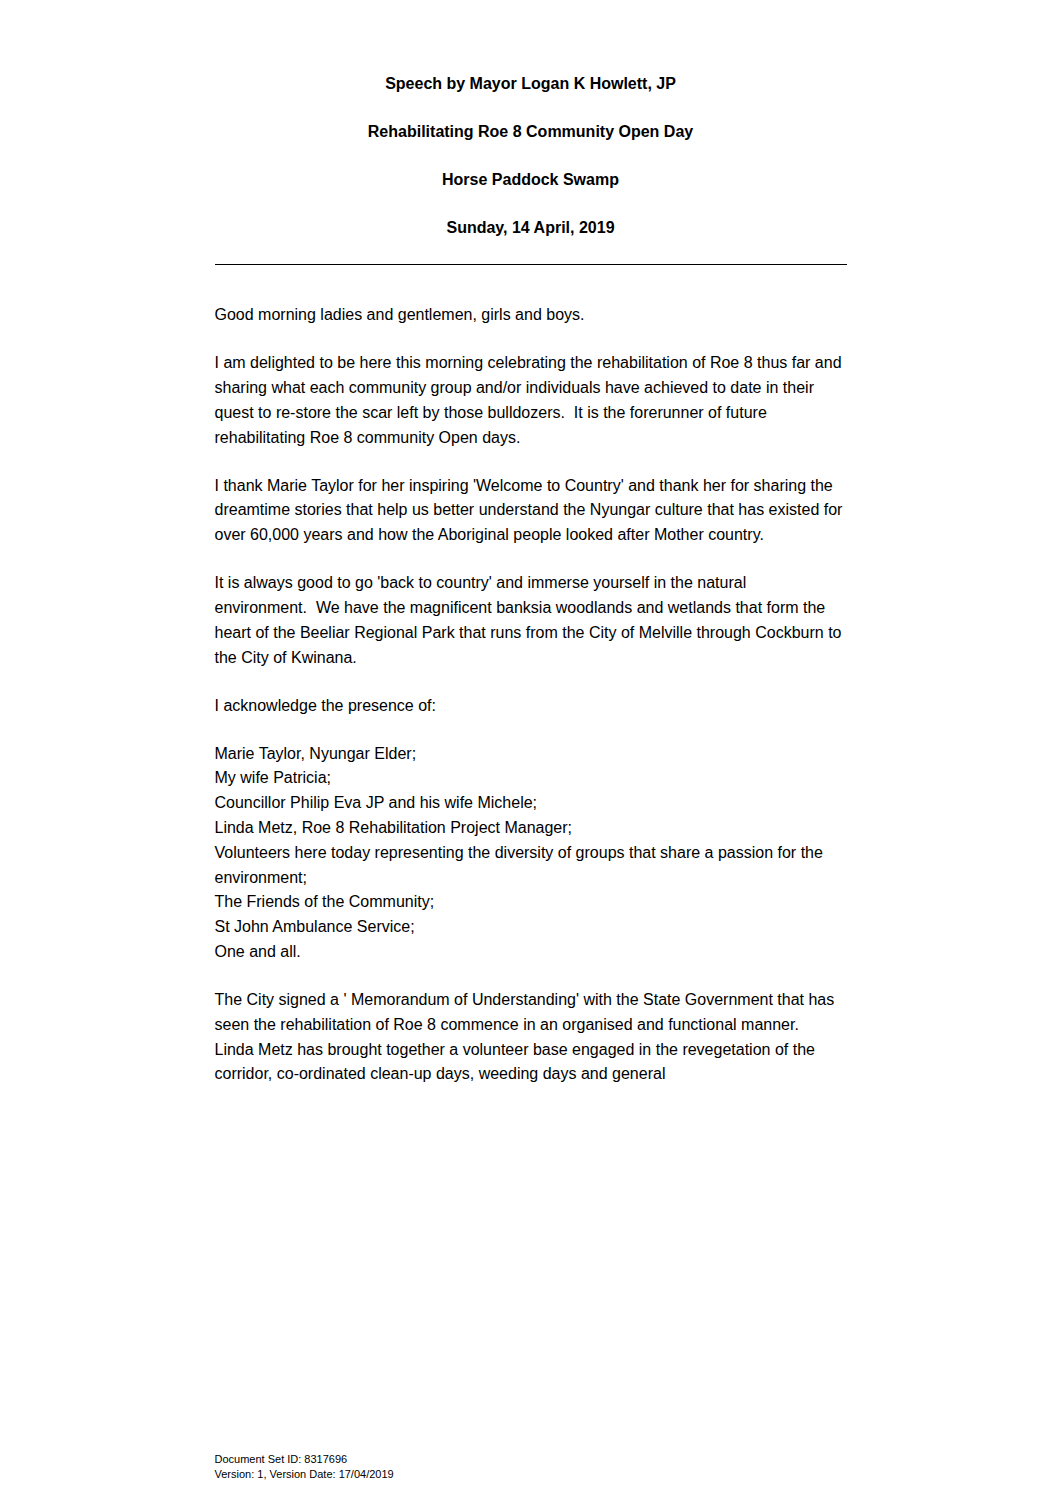Speech by Mayor Logan K Howlett, JP
Rehabilitating Roe 8 Community Open Day
Horse Paddock Swamp
Sunday, 14 April, 2019
Good morning ladies and gentlemen, girls and boys.
I am delighted to be here this morning celebrating the rehabilitation of Roe 8 thus far and sharing what each community group and/or individuals have achieved to date in their quest to re-store the scar left by those bulldozers. It is the forerunner of future rehabilitating Roe 8 community Open days.
I thank Marie Taylor for her inspiring 'Welcome to Country' and thank her for sharing the dreamtime stories that help us better understand the Nyungar culture that has existed for over 60,000 years and how the Aboriginal people looked after Mother country.
It is always good to go 'back to country' and immerse yourself in the natural environment. We have the magnificent banksia woodlands and wetlands that form the heart of the Beeliar Regional Park that runs from the City of Melville through Cockburn to the City of Kwinana.
I acknowledge the presence of:
Marie Taylor, Nyungar Elder;
My wife Patricia;
Councillor Philip Eva JP and his wife Michele;
Linda Metz, Roe 8 Rehabilitation Project Manager;
Volunteers here today representing the diversity of groups that share a passion for the environment;
The Friends of the Community;
St John Ambulance Service;
One and all.
The City signed a ' Memorandum of Understanding' with the State Government that has seen the rehabilitation of Roe 8 commence in an organised and functional manner. Linda Metz has brought together a volunteer base engaged in the revegetation of the corridor, co-ordinated clean-up days, weeding days and general
Document Set ID: 8317696
Version: 1, Version Date: 17/04/2019